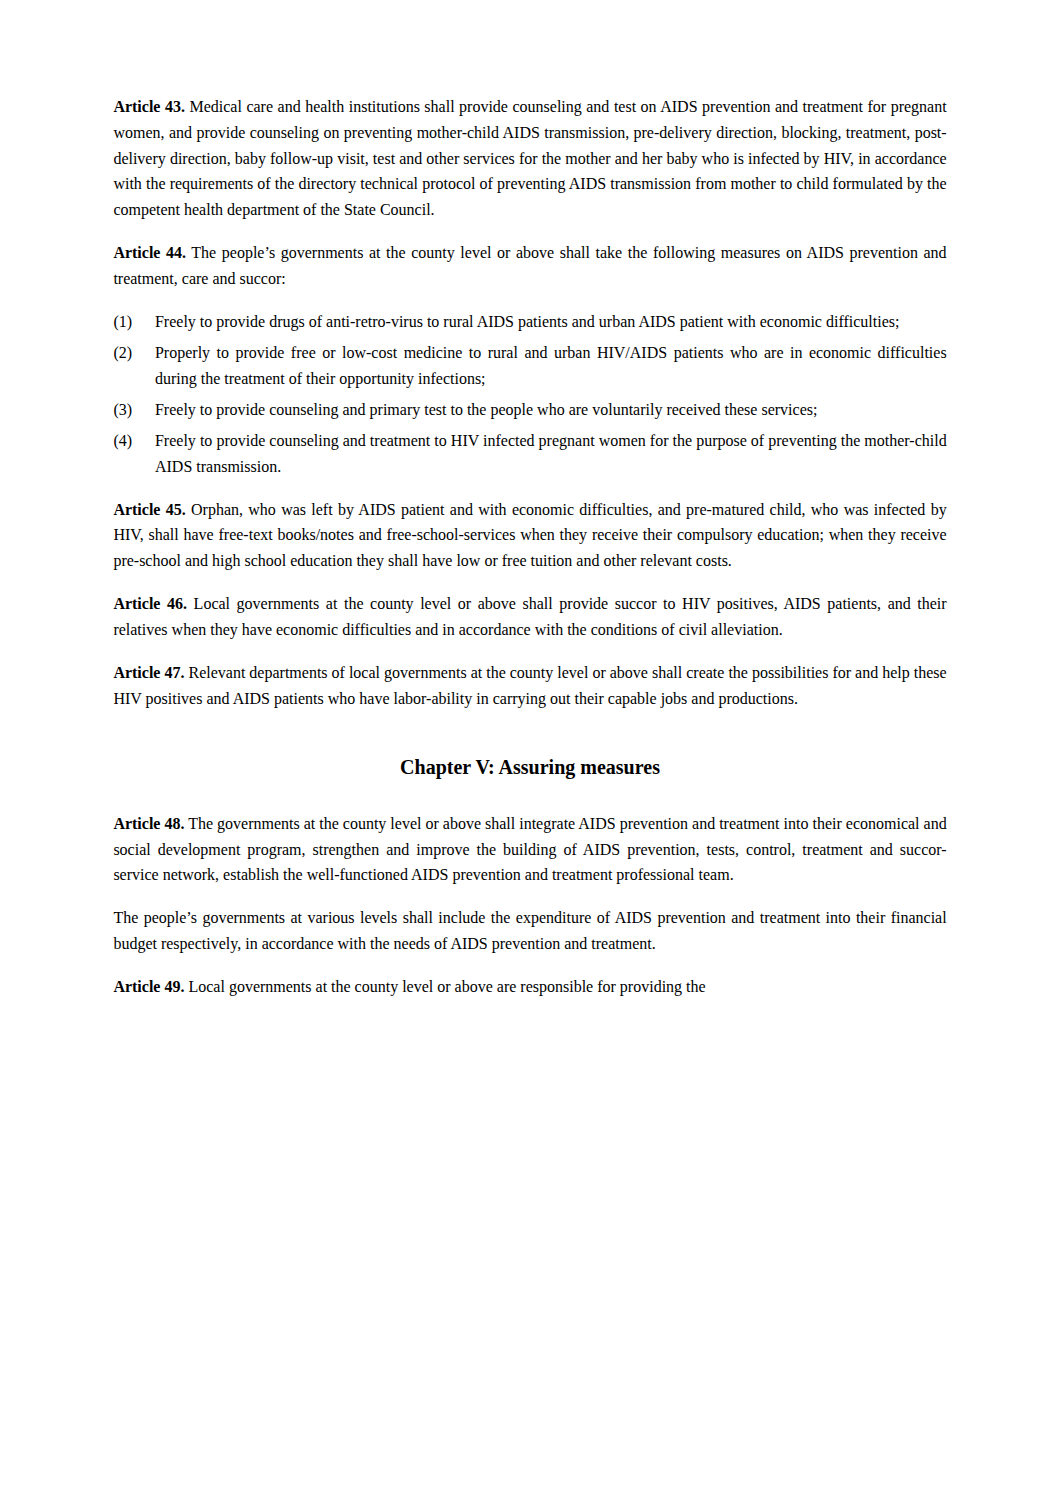Article 43. Medical care and health institutions shall provide counseling and test on AIDS prevention and treatment for pregnant women, and provide counseling on preventing mother-child AIDS transmission, pre-delivery direction, blocking, treatment, post-delivery direction, baby follow-up visit, test and other services for the mother and her baby who is infected by HIV, in accordance with the requirements of the directory technical protocol of preventing AIDS transmission from mother to child formulated by the competent health department of the State Council.
Article 44. The people’s governments at the county level or above shall take the following measures on AIDS prevention and treatment, care and succor:
(1) Freely to provide drugs of anti-retro-virus to rural AIDS patients and urban AIDS patient with economic difficulties;
(2) Properly to provide free or low-cost medicine to rural and urban HIV/AIDS patients who are in economic difficulties during the treatment of their opportunity infections;
(3) Freely to provide counseling and primary test to the people who are voluntarily received these services;
(4) Freely to provide counseling and treatment to HIV infected pregnant women for the purpose of preventing the mother-child AIDS transmission.
Article 45. Orphan, who was left by AIDS patient and with economic difficulties, and pre-matured child, who was infected by HIV, shall have free-text books/notes and free-school-services when they receive their compulsory education; when they receive pre-school and high school education they shall have low or free tuition and other relevant costs.
Article 46. Local governments at the county level or above shall provide succor to HIV positives, AIDS patients, and their relatives when they have economic difficulties and in accordance with the conditions of civil alleviation.
Article 47. Relevant departments of local governments at the county level or above shall create the possibilities for and help these HIV positives and AIDS patients who have labor-ability in carrying out their capable jobs and productions.
Chapter V: Assuring measures
Article 48. The governments at the county level or above shall integrate AIDS prevention and treatment into their economical and social development program, strengthen and improve the building of AIDS prevention, tests, control, treatment and succor-service network, establish the well-functioned AIDS prevention and treatment professional team.
The people’s governments at various levels shall include the expenditure of AIDS prevention and treatment into their financial budget respectively, in accordance with the needs of AIDS prevention and treatment.
Article 49. Local governments at the county level or above are responsible for providing the